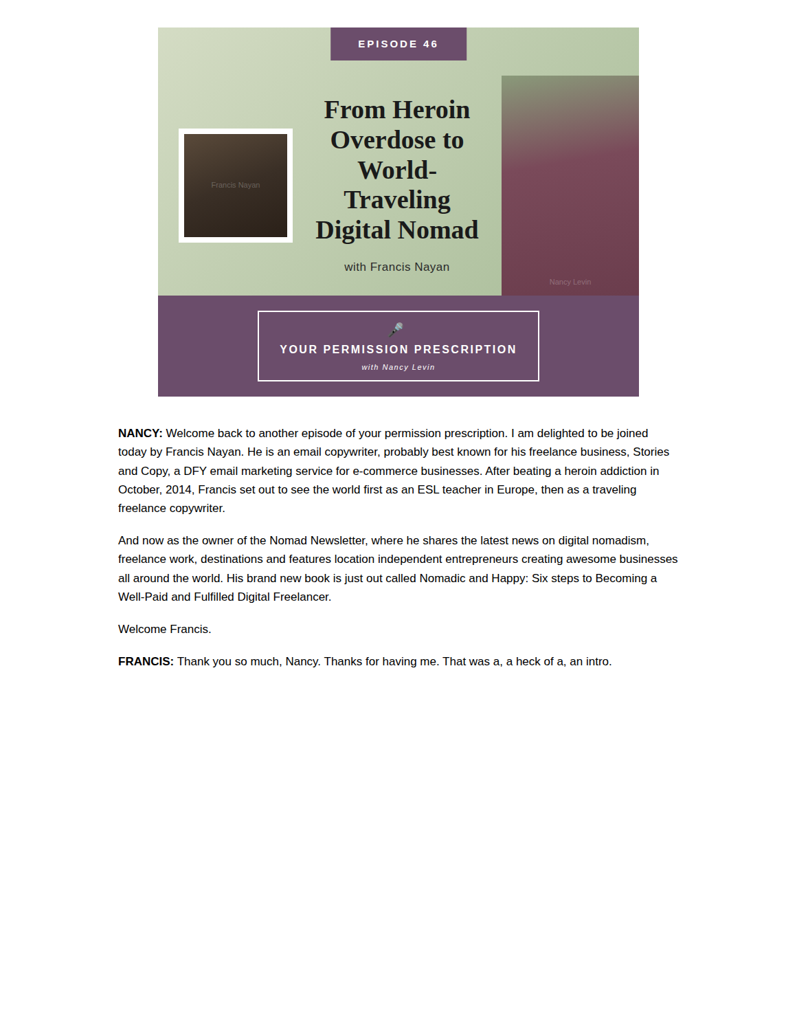EPISODE 46
Francis Nayan
From Heroin
Overdose to
World-Traveling
Digital Nomad
with Francis Nayan
Nancy Levin
🎤 YOUR PERMISSION PRESCRIPTION with Nancy Levin
NANCY: Welcome back to another episode of your permission prescription. I am delighted to be joined today by Francis Nayan. He is an email copywriter, probably best known for his freelance business, Stories and Copy, a DFY email marketing service for e-commerce businesses. After beating a heroin addiction in October, 2014, Francis set out to see the world first as an ESL teacher in Europe, then as a traveling freelance copywriter.
And now as the owner of the Nomad Newsletter, where he shares the latest news on digital nomadism, freelance work, destinations and features location independent entrepreneurs creating awesome businesses all around the world. His brand new book is just out called Nomadic and Happy: Six steps to Becoming a Well-Paid and Fulfilled Digital Freelancer.
Welcome Francis.
FRANCIS: Thank you so much, Nancy. Thanks for having me. That was a, a heck of a, an intro.